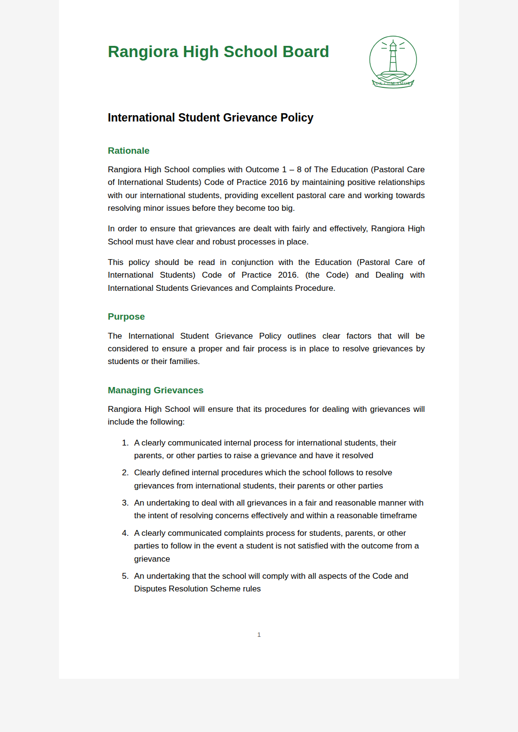Rangiora High School Board
LUX CUM AMORE
International Student Grievance Policy
Rationale
Rangiora High School complies with Outcome 1 – 8 of The Education (Pastoral Care of International Students) Code of Practice 2016 by maintaining positive relationships with our international students, providing excellent pastoral care and working towards resolving minor issues before they become too big.
In order to ensure that grievances are dealt with fairly and effectively, Rangiora High School must have clear and robust processes in place.
This policy should be read in conjunction with the Education (Pastoral Care of International Students) Code of Practice 2016. (the Code) and Dealing with International Students Grievances and Complaints Procedure.
Purpose
The International Student Grievance Policy outlines clear factors that will be considered to ensure a proper and fair process is in place to resolve grievances by students or their families.
Managing Grievances
Rangiora High School will ensure that its procedures for dealing with grievances will include the following:
A clearly communicated internal process for international students, their parents, or other parties to raise a grievance and have it resolved
Clearly defined internal procedures which the school follows to resolve grievances from international students, their parents or other parties
An undertaking to deal with all grievances in a fair and reasonable manner with the intent of resolving concerns effectively and within a reasonable timeframe
A clearly communicated complaints process for students, parents, or other parties to follow in the event a student is not satisfied with the outcome from a grievance
An undertaking that the school will comply with all aspects of the Code and Disputes Resolution Scheme rules
1